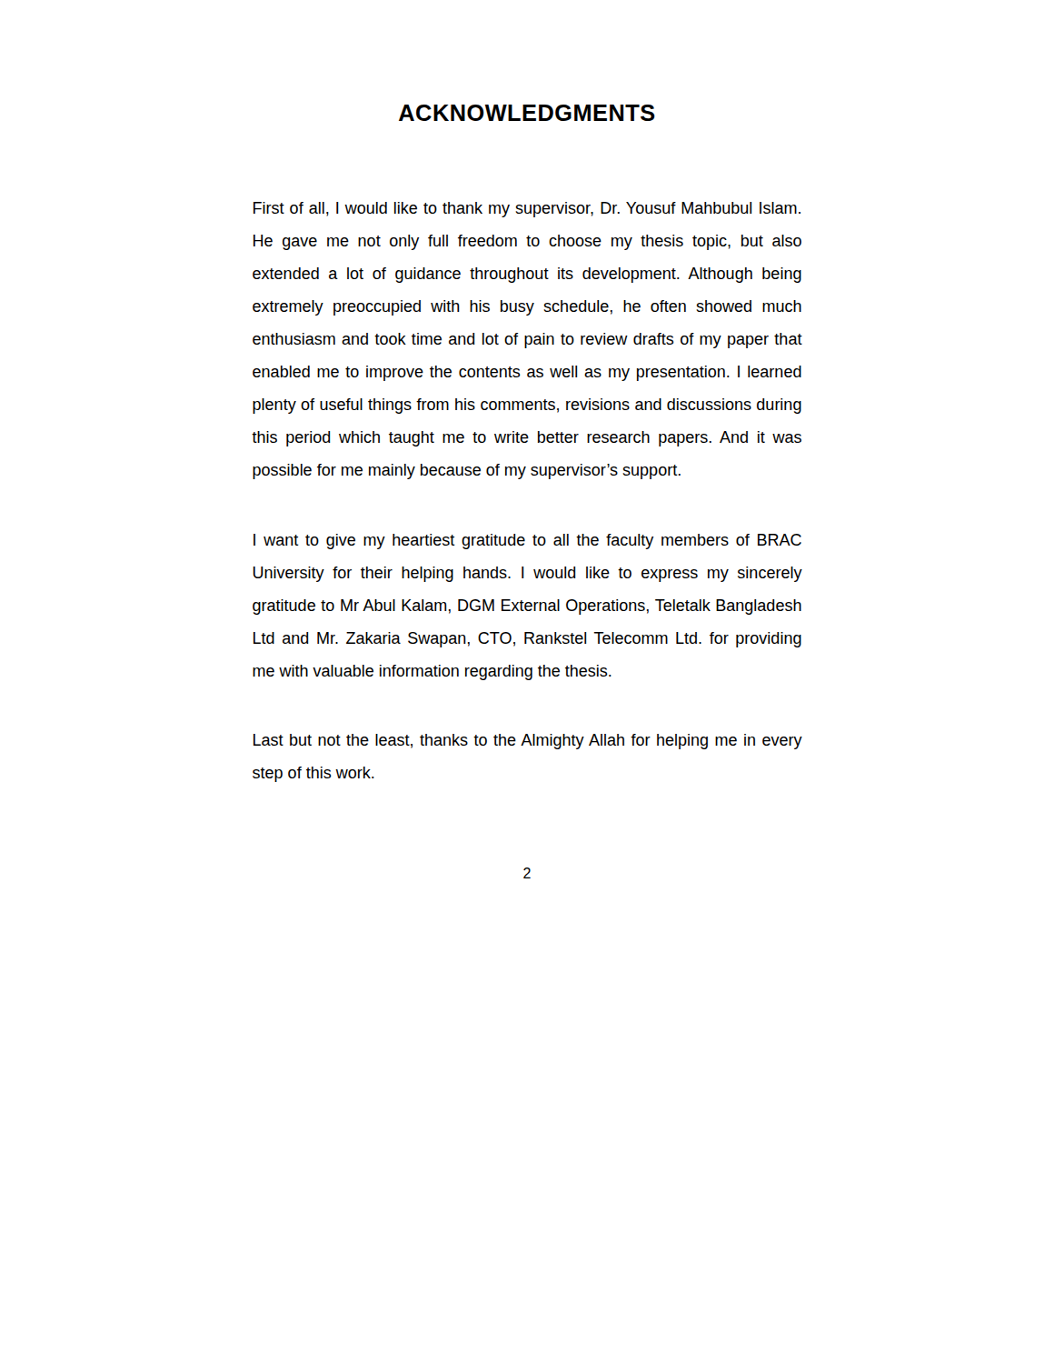ACKNOWLEDGMENTS
First of all, I would like to thank my supervisor, Dr. Yousuf Mahbubul Islam. He gave me not only full freedom to choose my thesis topic, but also extended a lot of guidance throughout its development. Although being extremely preoccupied with his busy schedule, he often showed much enthusiasm and took time and lot of pain to review drafts of my paper that enabled me to improve the contents as well as my presentation. I learned plenty of useful things from his comments, revisions and discussions during this period which taught me to write better research papers. And it was possible for me mainly because of my supervisor’s support.
I want to give my heartiest gratitude to all the faculty members of BRAC University for their helping hands. I would like to express my sincerely gratitude to Mr Abul Kalam, DGM External Operations, Teletalk Bangladesh Ltd and Mr. Zakaria Swapan, CTO, Rankstel Telecomm Ltd. for providing me with valuable information regarding the thesis.
Last but not the least, thanks to the Almighty Allah for helping me in every step of this work.
2